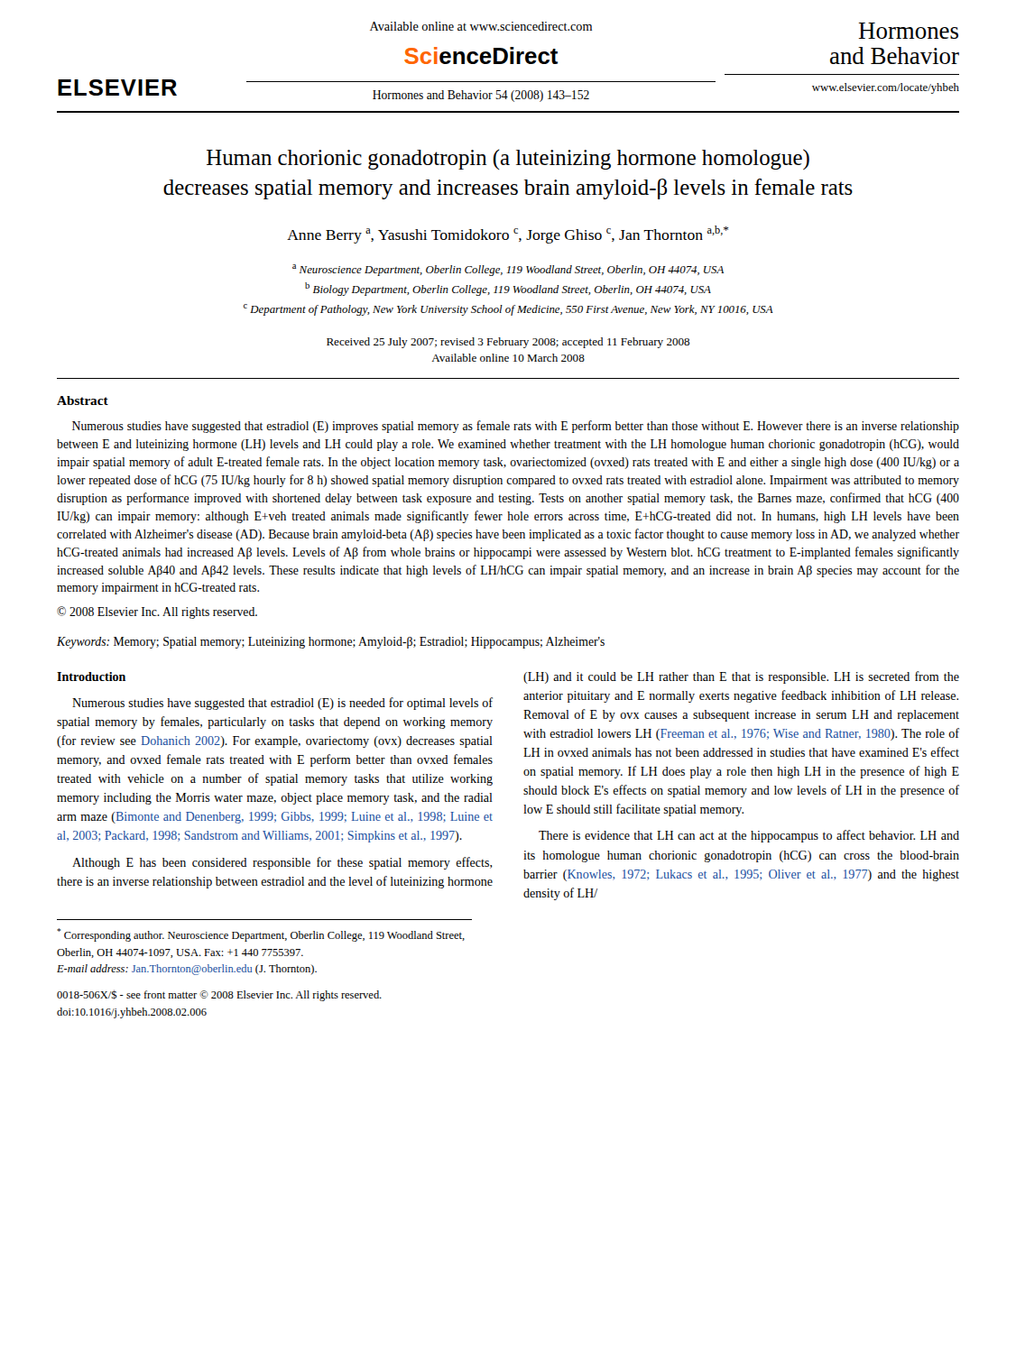ELSEVIER
Available online at www.sciencedirect.com
ScienceDirect
Hormones and Behavior 54 (2008) 143–152
Hormones
and Behavior
www.elsevier.com/locate/yhbeh
Human chorionic gonadotropin (a luteinizing hormone homologue)
decreases spatial memory and increases brain amyloid-β levels in female rats
Anne Berry a, Yasushi Tomidokoro c, Jorge Ghiso c, Jan Thornton a,b,*
a Neuroscience Department, Oberlin College, 119 Woodland Street, Oberlin, OH 44074, USA
b Biology Department, Oberlin College, 119 Woodland Street, Oberlin, OH 44074, USA
c Department of Pathology, New York University School of Medicine, 550 First Avenue, New York, NY 10016, USA
Received 25 July 2007; revised 3 February 2008; accepted 11 February 2008
Available online 10 March 2008
Abstract
Numerous studies have suggested that estradiol (E) improves spatial memory as female rats with E perform better than those without E. However there is an inverse relationship between E and luteinizing hormone (LH) levels and LH could play a role. We examined whether treatment with the LH homologue human chorionic gonadotropin (hCG), would impair spatial memory of adult E-treated female rats. In the object location memory task, ovariectomized (ovxed) rats treated with E and either a single high dose (400 IU/kg) or a lower repeated dose of hCG (75 IU/kg hourly for 8 h) showed spatial memory disruption compared to ovxed rats treated with estradiol alone. Impairment was attributed to memory disruption as performance improved with shortened delay between task exposure and testing. Tests on another spatial memory task, the Barnes maze, confirmed that hCG (400 IU/kg) can impair memory: although E+veh treated animals made significantly fewer hole errors across time, E+hCG-treated did not. In humans, high LH levels have been correlated with Alzheimer's disease (AD). Because brain amyloid-beta (Aβ) species have been implicated as a toxic factor thought to cause memory loss in AD, we analyzed whether hCG-treated animals had increased Aβ levels. Levels of Aβ from whole brains or hippocampi were assessed by Western blot. hCG treatment to E-implanted females significantly increased soluble Aβ40 and Aβ42 levels. These results indicate that high levels of LH/hCG can impair spatial memory, and an increase in brain Aβ species may account for the memory impairment in hCG-treated rats.
© 2008 Elsevier Inc. All rights reserved.
Keywords: Memory; Spatial memory; Luteinizing hormone; Amyloid-β; Estradiol; Hippocampus; Alzheimer's
Introduction
Numerous studies have suggested that estradiol (E) is needed for optimal levels of spatial memory by females, particularly on tasks that depend on working memory (for review see Dohanich 2002). For example, ovariectomy (ovx) decreases spatial memory, and ovxed female rats treated with E perform better than ovxed females treated with vehicle on a number of spatial memory tasks that utilize working memory including the Morris water maze, object place memory task, and the radial arm maze (Bimonte and Denenberg, 1999; Gibbs, 1999; Luine et al., 1998; Luine et al, 2003; Packard, 1998; Sandstrom and Williams, 2001; Simpkins et al., 1997).
Although E has been considered responsible for these spatial memory effects, there is an inverse relationship between estradiol and the level of luteinizing hormone (LH) and it could be LH rather than E that is responsible. LH is secreted from the anterior pituitary and E normally exerts negative feedback inhibition of LH release. Removal of E by ovx causes a subsequent increase in serum LH and replacement with estradiol lowers LH (Freeman et al., 1976; Wise and Ratner, 1980). The role of LH in ovxed animals has not been addressed in studies that have examined E's effect on spatial memory. If LH does play a role then high LH in the presence of high E should block E's effects on spatial memory and low levels of LH in the presence of low E should still facilitate spatial memory.
There is evidence that LH can act at the hippocampus to affect behavior. LH and its homologue human chorionic gonadotropin (hCG) can cross the blood-brain barrier (Knowles, 1972; Lukacs et al., 1995; Oliver et al., 1977) and the highest density of LH/
* Corresponding author. Neuroscience Department, Oberlin College, 119 Woodland Street, Oberlin, OH 44074-1097, USA. Fax: +1 440 7755397.
E-mail address: Jan.Thornton@oberlin.edu (J. Thornton).
0018-506X/$ - see front matter © 2008 Elsevier Inc. All rights reserved.
doi:10.1016/j.yhbeh.2008.02.006